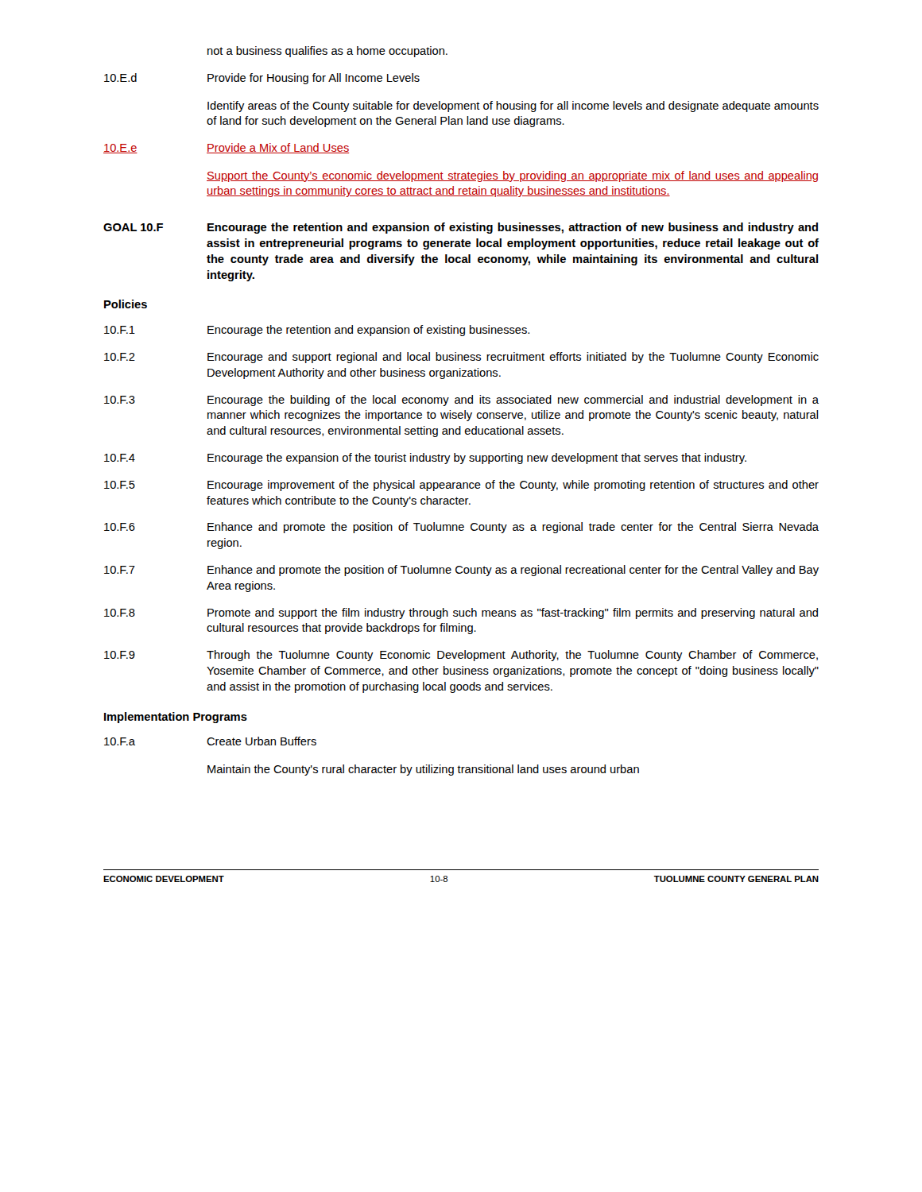not a business qualifies as a home occupation.
10.E.d
Provide for Housing for All Income Levels
Identify areas of the County suitable for development of housing for all income levels and designate adequate amounts of land for such development on the General Plan land use diagrams.
10.E.e
Provide a Mix of Land Uses
Support the County’s economic development strategies by providing an appropriate mix of land uses and appealing urban settings in community cores to attract and retain quality businesses and institutions.
GOAL 10.F
Encourage the retention and expansion of existing businesses, attraction of new business and industry and assist in entrepreneurial programs to generate local employment opportunities, reduce retail leakage out of the county trade area and diversify the local economy, while maintaining its environmental and cultural integrity.
Policies
10.F.1
Encourage the retention and expansion of existing businesses.
10.F.2
Encourage and support regional and local business recruitment efforts initiated by the Tuolumne County Economic Development Authority and other business organizations.
10.F.3
Encourage the building of the local economy and its associated new commercial and industrial development in a manner which recognizes the importance to wisely conserve, utilize and promote the County's scenic beauty, natural and cultural resources, environmental setting and educational assets.
10.F.4
Encourage the expansion of the tourist industry by supporting new development that serves that industry.
10.F.5
Encourage improvement of the physical appearance of the County, while promoting retention of structures and other features which contribute to the County's character.
10.F.6
Enhance and promote the position of Tuolumne County as a regional trade center for the Central Sierra Nevada region.
10.F.7
Enhance and promote the position of Tuolumne County as a regional recreational center for the Central Valley and Bay Area regions.
10.F.8
Promote and support the film industry through such means as "fast-tracking" film permits and preserving natural and cultural resources that provide backdrops for filming.
10.F.9
Through the Tuolumne County Economic Development Authority, the Tuolumne County Chamber of Commerce, Yosemite Chamber of Commerce, and other business organizations, promote the concept of "doing business locally" and assist in the promotion of purchasing local goods and services.
Implementation Programs
10.F.a
Create Urban Buffers
Maintain the County's rural character by utilizing transitional land uses around urban
ECONOMIC DEVELOPMENT
10-8
TUOLUMNE COUNTY GENERAL PLAN